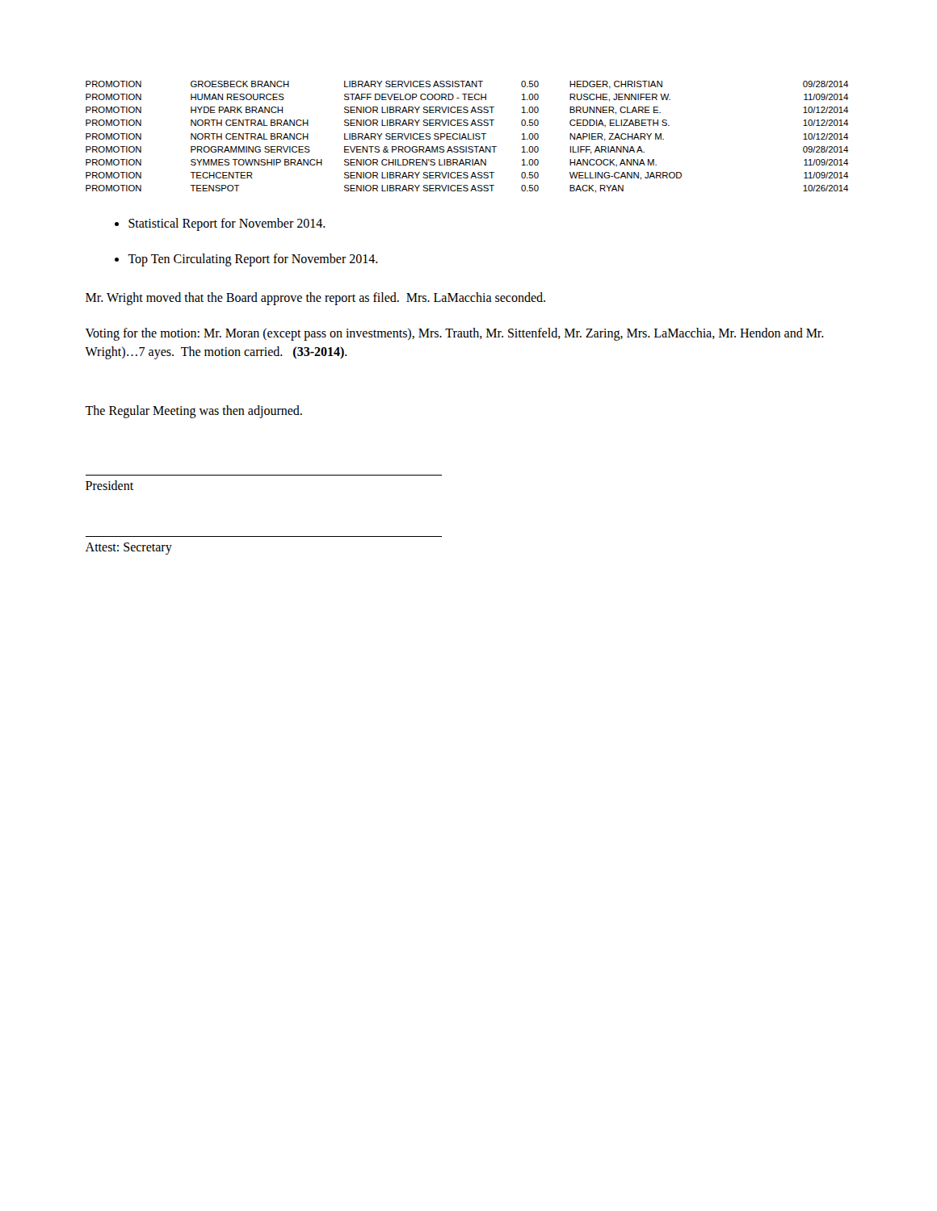| PROMOTION | GROESBECK BRANCH | LIBRARY SERVICES ASSISTANT | 0.50 | HEDGER, CHRISTIAN | 09/28/2014 |
| PROMOTION | HUMAN RESOURCES | STAFF DEVELOP COORD - TECH | 1.00 | RUSCHE, JENNIFER W. | 11/09/2014 |
| PROMOTION | HYDE PARK BRANCH | SENIOR LIBRARY SERVICES ASST | 1.00 | BRUNNER, CLARE E. | 10/12/2014 |
| PROMOTION | NORTH CENTRAL BRANCH | SENIOR LIBRARY SERVICES ASST | 0.50 | CEDDIA, ELIZABETH S. | 10/12/2014 |
| PROMOTION | NORTH CENTRAL BRANCH | LIBRARY SERVICES SPECIALIST | 1.00 | NAPIER, ZACHARY M. | 10/12/2014 |
| PROMOTION | PROGRAMMING SERVICES | EVENTS & PROGRAMS ASSISTANT | 1.00 | ILIFF, ARIANNA A. | 09/28/2014 |
| PROMOTION | SYMMES TOWNSHIP BRANCH | SENIOR CHILDREN'S LIBRARIAN | 1.00 | HANCOCK, ANNA M. | 11/09/2014 |
| PROMOTION | TECHCENTER | SENIOR LIBRARY SERVICES ASST | 0.50 | WELLING-CANN, JARROD | 11/09/2014 |
| PROMOTION | TEENSPOT | SENIOR LIBRARY SERVICES ASST | 0.50 | BACK, RYAN | 10/26/2014 |
Statistical Report for November 2014.
Top Ten Circulating Report for November 2014.
Mr. Wright moved that the Board approve the report as filed. Mrs. LaMacchia seconded.
Voting for the motion: Mr. Moran (except pass on investments), Mrs. Trauth, Mr. Sittenfeld, Mr. Zaring, Mrs. LaMacchia, Mr. Hendon and Mr. Wright)…7 ayes. The motion carried. (33-2014).
The Regular Meeting was then adjourned.
President
Attest: Secretary